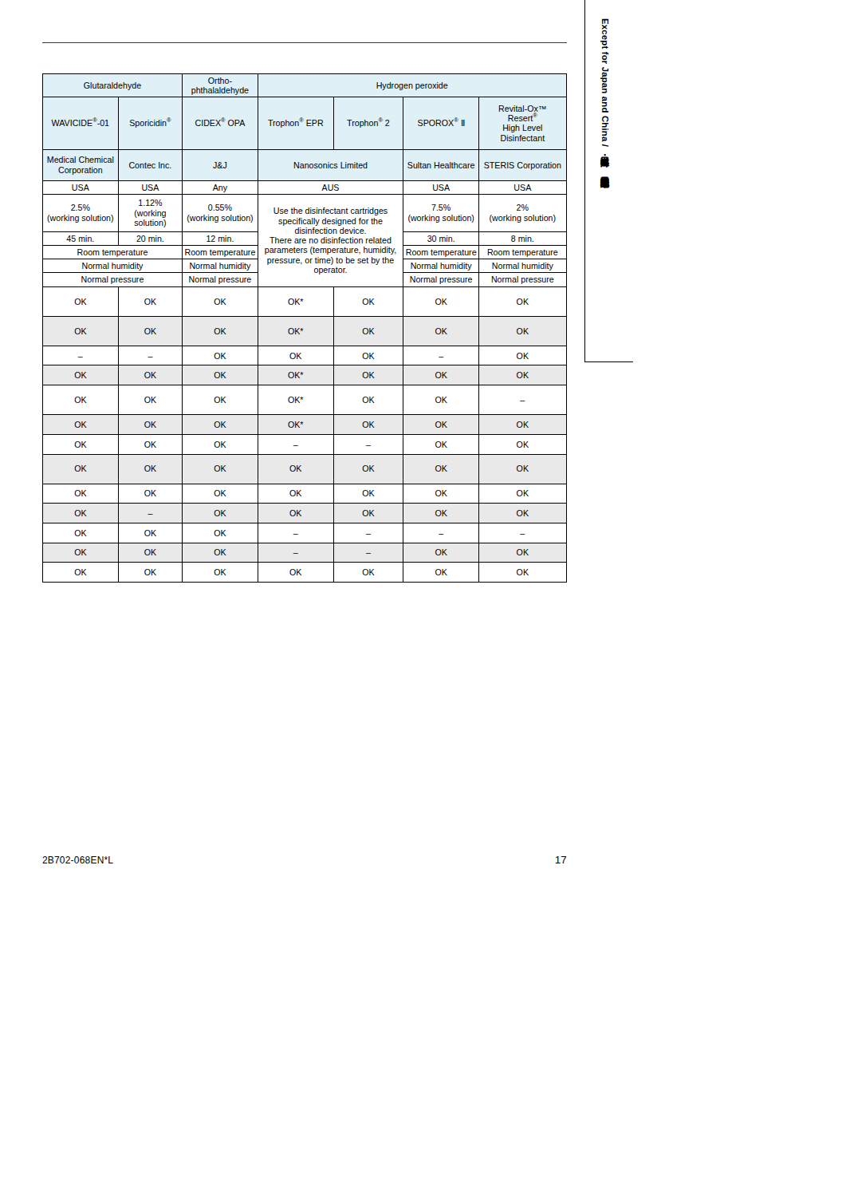Except for Japan and China / 日本・中国以外向け / 日本及中国以外的国家或地区适用
| Glutaraldehyde | Ortho- phthalaldehyde | Hydrogen peroxide |
| WAVICIDE ® -01 | Sporicidin ® | CIDEX ® OPA | Trophon ® EPR | Trophon ® 2 | SPOROX ® Ⅱ | Revital-Ox™ Resert ® High Level Disinfectant |
| Medical Chemical Corporation | Contec Inc. | J&J | Nanosonics Limited | Sultan Healthcare | STERIS Corporation |
| USA | USA | Any | AUS | USA | USA |
| 2.5% (working solution) | 1.12% (working solution) | 0.55% (working solution) | Use the disinfectant cartridges specifically designed for the disinfection device. There are no disinfection related parameters (temperature, humidity, pressure, or time) to be set by the operator. | 7.5% (working solution) | 2% (working solution) |
| 45 min. | 20 min. | 12 min. | 30 min. | 8 min. |
| Room temperature | Room temperature | Room temperature | Room temperature |
| Normal humidity | Normal humidity | Normal humidity | Normal humidity |
| Normal pressure | Normal pressure | Normal pressure | Normal pressure |
| OK | OK | OK | OK* | OK | OK | OK |
| OK | OK | OK | OK* | OK | OK | OK |
| – | – | OK | OK | OK | – | OK |
| OK | OK | OK | OK* | OK | OK | OK |
| OK | OK | OK | OK* | OK | OK | – |
| OK | OK | OK | OK* | OK | OK | OK |
| OK | OK | OK | – | – | OK | OK |
| OK | OK | OK | OK | OK | OK | OK |
| OK | OK | OK | OK | OK | OK | OK |
| OK | – | OK | OK | OK | OK | OK |
| OK | OK | OK | – | – | – | – |
| OK | OK | OK | – | – | OK | OK |
| OK | OK | OK | OK | OK | OK | OK |
2B702-068EN*L
17